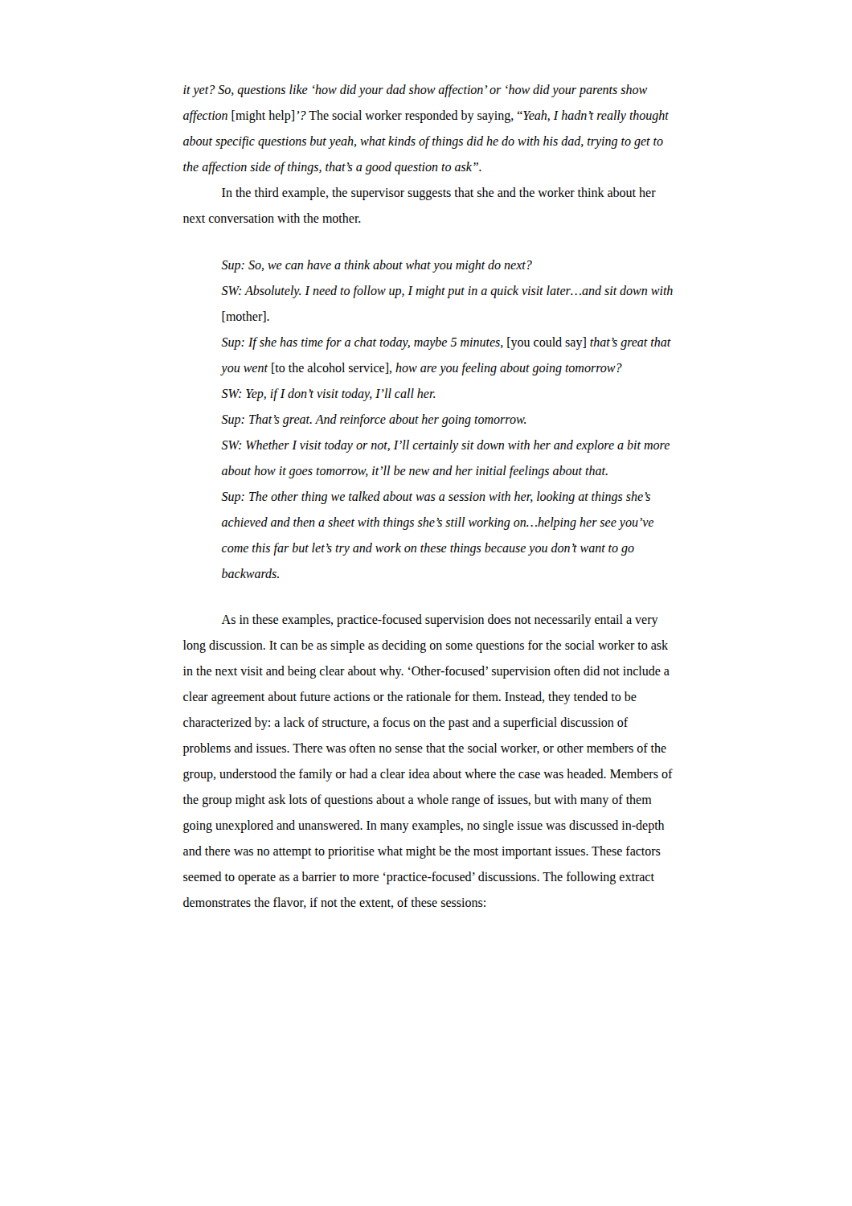it yet? So, questions like ‘how did your dad show affection’ or ‘how did your parents show affection [might help]’? The social worker responded by saying, “Yeah, I hadn’t really thought about specific questions but yeah, what kinds of things did he do with his dad, trying to get to the affection side of things, that’s a good question to ask”.
In the third example, the supervisor suggests that she and the worker think about her next conversation with the mother.
Sup: So, we can have a think about what you might do next?
SW: Absolutely. I need to follow up, I might put in a quick visit later…and sit down with [mother].
Sup: If she has time for a chat today, maybe 5 minutes, [you could say] that’s great that you went [to the alcohol service], how are you feeling about going tomorrow?
SW: Yep, if I don’t visit today, I’ll call her.
Sup: That’s great. And reinforce about her going tomorrow.
SW: Whether I visit today or not, I’ll certainly sit down with her and explore a bit more about how it goes tomorrow, it’ll be new and her initial feelings about that.
Sup: The other thing we talked about was a session with her, looking at things she’s achieved and then a sheet with things she’s still working on…helping her see you’ve come this far but let’s try and work on these things because you don’t want to go backwards.
As in these examples, practice-focused supervision does not necessarily entail a very long discussion. It can be as simple as deciding on some questions for the social worker to ask in the next visit and being clear about why. ‘Other-focused’ supervision often did not include a clear agreement about future actions or the rationale for them. Instead, they tended to be characterized by: a lack of structure, a focus on the past and a superficial discussion of problems and issues. There was often no sense that the social worker, or other members of the group, understood the family or had a clear idea about where the case was headed. Members of the group might ask lots of questions about a whole range of issues, but with many of them going unexplored and unanswered. In many examples, no single issue was discussed in-depth and there was no attempt to prioritise what might be the most important issues. These factors seemed to operate as a barrier to more ‘practice-focused’ discussions. The following extract demonstrates the flavor, if not the extent, of these sessions: